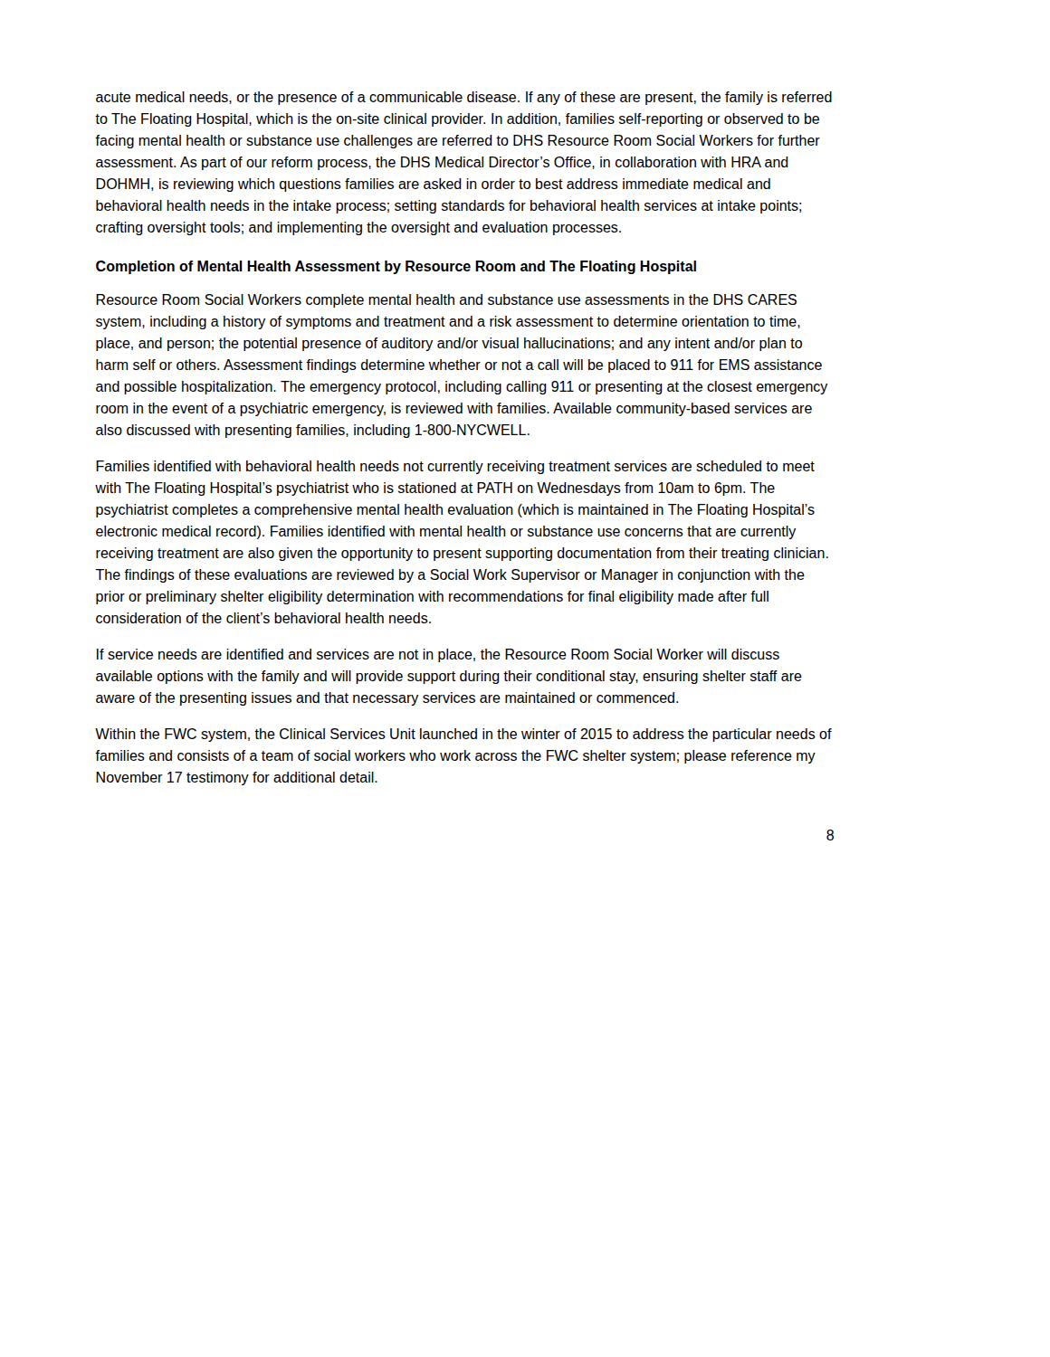acute medical needs, or the presence of a communicable disease. If any of these are present, the family is referred to The Floating Hospital, which is the on-site clinical provider. In addition, families self-reporting or observed to be facing mental health or substance use challenges are referred to DHS Resource Room Social Workers for further assessment. As part of our reform process, the DHS Medical Director’s Office, in collaboration with HRA and DOHMH, is reviewing which questions families are asked in order to best address immediate medical and behavioral health needs in the intake process; setting standards for behavioral health services at intake points; crafting oversight tools; and implementing the oversight and evaluation processes.
Completion of Mental Health Assessment by Resource Room and The Floating Hospital
Resource Room Social Workers complete mental health and substance use assessments in the DHS CARES system, including a history of symptoms and treatment and a risk assessment to determine orientation to time, place, and person; the potential presence of auditory and/or visual hallucinations; and any intent and/or plan to harm self or others. Assessment findings determine whether or not a call will be placed to 911 for EMS assistance and possible hospitalization. The emergency protocol, including calling 911 or presenting at the closest emergency room in the event of a psychiatric emergency, is reviewed with families. Available community-based services are also discussed with presenting families, including 1-800-NYCWELL.
Families identified with behavioral health needs not currently receiving treatment services are scheduled to meet with The Floating Hospital’s psychiatrist who is stationed at PATH on Wednesdays from 10am to 6pm. The psychiatrist completes a comprehensive mental health evaluation (which is maintained in The Floating Hospital’s electronic medical record). Families identified with mental health or substance use concerns that are currently receiving treatment are also given the opportunity to present supporting documentation from their treating clinician. The findings of these evaluations are reviewed by a Social Work Supervisor or Manager in conjunction with the prior or preliminary shelter eligibility determination with recommendations for final eligibility made after full consideration of the client’s behavioral health needs.
If service needs are identified and services are not in place, the Resource Room Social Worker will discuss available options with the family and will provide support during their conditional stay, ensuring shelter staff are aware of the presenting issues and that necessary services are maintained or commenced.
Within the FWC system, the Clinical Services Unit launched in the winter of 2015 to address the particular needs of families and consists of a team of social workers who work across the FWC shelter system; please reference my November 17 testimony for additional detail.
8